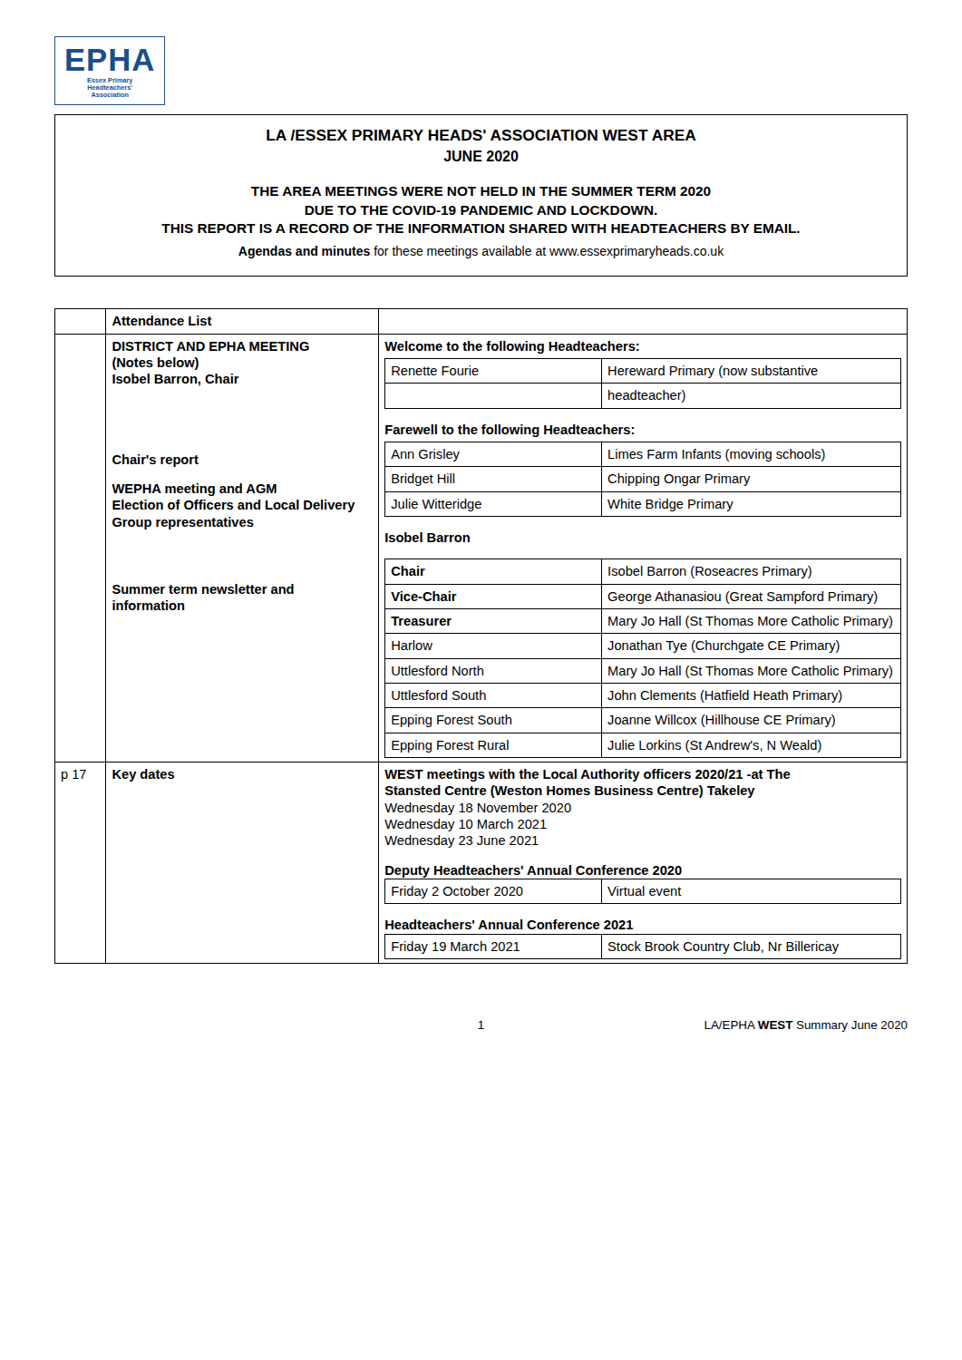EPHA
Essex Primary Headteachers'
Association
LA /ESSEX PRIMARY HEADS' ASSOCIATION WEST AREA
JUNE 2020
THE AREA MEETINGS WERE NOT HELD IN THE SUMMER TERM 2020
DUE TO THE COVID-19 PANDEMIC AND LOCKDOWN.
THIS REPORT IS A RECORD OF THE INFORMATION SHARED WITH HEADTEACHERS BY EMAIL.
Agendas and minutes for these meetings available at www.essexprimaryheads.co.uk
| | Attendance List | |
| | DISTRICT AND EPHA MEETING (Notes below) Isobel Barron, Chair Chair's report WEPHA meeting and AGM Election of Officers and Local Delivery Group representatives Summer term newsletter and information | Welcome to the following Headteachers: / Renette Fourie / Hereward Primary (now substantive / / / headteacher) / Farewell to the following Headteachers: / Ann Grisley / Limes Farm Infants (moving schools) / / Bridget Hill / Chipping Ongar Primary / / Julie Witteridge / White Bridge Primary / Isobel Barron / Chair / Isobel Barron (Roseacres Primary) / / Vice-Chair / George Athanasiou (Great Sampford Primary) / / Treasurer / Mary Jo Hall (St Thomas More Catholic Primary) / / Harlow / Jonathan Tye (Churchgate CE Primary) / / Uttlesford North / Mary Jo Hall (St Thomas More Catholic Primary) / / Uttlesford South / John Clements (Hatfield Heath Primary) / / Epping Forest South / Joanne Willcox (Hillhouse CE Primary) / / Epping Forest Rural / Julie Lorkins (St Andrew's, N Weald) / |
| p 17 | Key dates | WEST meetings with the Local Authority officers 2020/21 -at The Stansted Centre (Weston Homes Business Centre) Takeley Wednesday 18 November 2020 Wednesday 10 March 2021 Wednesday 23 June 2021 Deputy Headteachers' Annual Conference 2020 / Friday 2 October 2020 / Virtual event / Headteachers' Annual Conference 2021 / Friday 19 March 2021 / Stock Brook Country Club, Nr Billericay / |
1 LA/EPHA WEST Summary June 2020